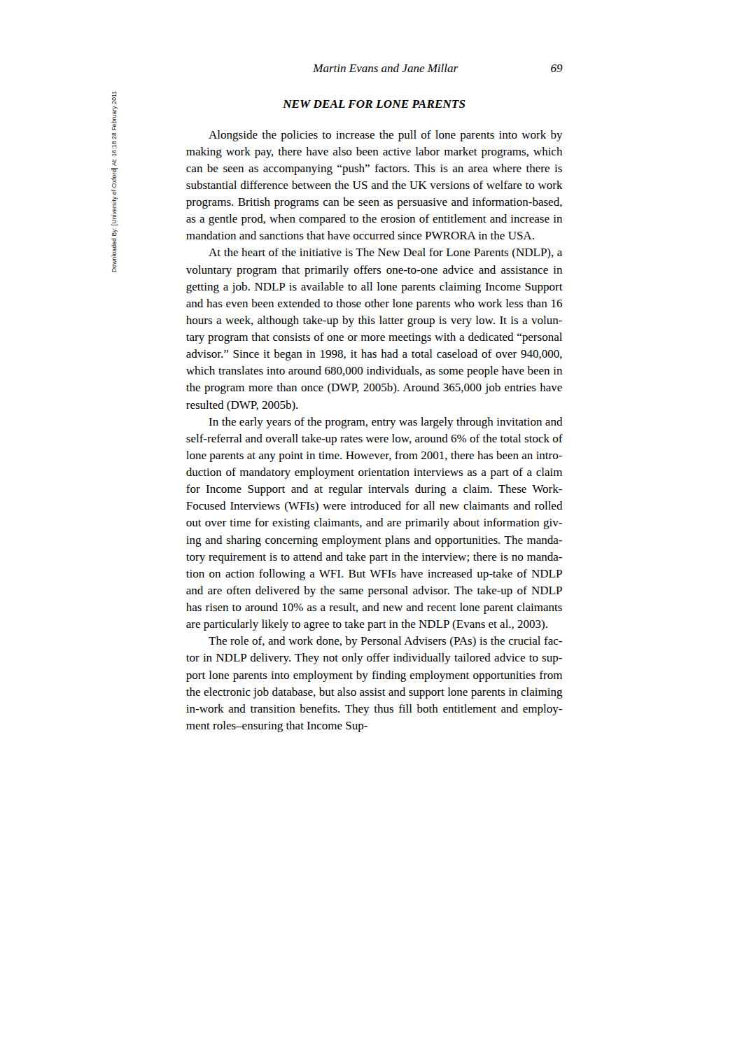Downloaded By: [University of Oxford] At: 16:18 28 February 2011
Martin Evans and Jane Millar69
NEW DEAL FOR LONE PARENTS
Alongside the policies to increase the pull of lone parents into work by making work pay, there have also been active labor market programs, which can be seen as accompanying “push” factors. This is an area where there is substantial difference between the US and the UK versions of welfare to work programs. British programs can be seen as persuasive and information-based, as a gentle prod, when compared to the erosion of entitlement and increase in mandation and sanctions that have occurred since PWRORA in the USA.
At the heart of the initiative is The New Deal for Lone Parents (NDLP), a voluntary program that primarily offers one-to-one advice and assistance in getting a job. NDLP is available to all lone parents claiming Income Support and has even been extended to those other lone parents who work less than 16 hours a week, although take-up by this latter group is very low. It is a voluntary program that consists of one or more meetings with a dedicated “personal advisor.” Since it began in 1998, it has had a total caseload of over 940,000, which translates into around 680,000 individuals, as some people have been in the program more than once (DWP, 2005b). Around 365,000 job entries have resulted (DWP, 2005b).
In the early years of the program, entry was largely through invitation and self-referral and overall take-up rates were low, around 6% of the total stock of lone parents at any point in time. However, from 2001, there has been an introduction of mandatory employment orientation interviews as a part of a claim for Income Support and at regular intervals during a claim. These Work-Focused Interviews (WFIs) were introduced for all new claimants and rolled out over time for existing claimants, and are primarily about information giving and sharing concerning employment plans and opportunities. The mandatory requirement is to attend and take part in the interview; there is no mandation on action following a WFI. But WFIs have increased up-take of NDLP and are often delivered by the same personal advisor. The take-up of NDLP has risen to around 10% as a result, and new and recent lone parent claimants are particularly likely to agree to take part in the NDLP (Evans et al., 2003).
The role of, and work done, by Personal Advisers (PAs) is the crucial factor in NDLP delivery. They not only offer individually tailored advice to support lone parents into employment by finding employment opportunities from the electronic job database, but also assist and support lone parents in claiming in-work and transition benefits. They thus fill both entitlement and employment roles–ensuring that Income Sup-